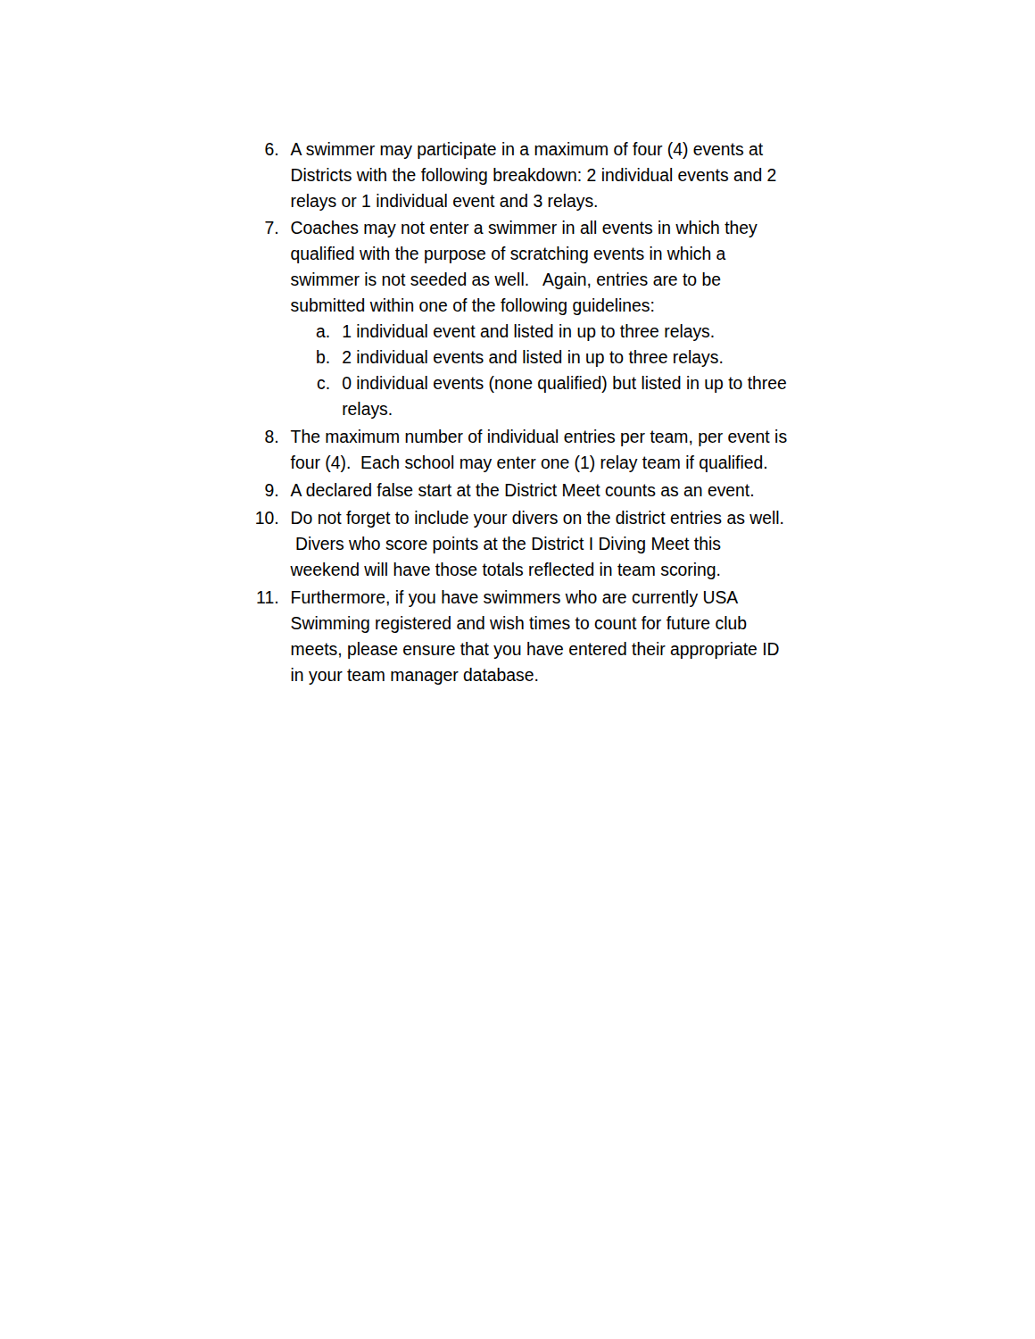A swimmer may participate in a maximum of four (4) events at Districts with the following breakdown: 2 individual events and 2 relays or 1 individual event and 3 relays.
Coaches may not enter a swimmer in all events in which they qualified with the purpose of scratching events in which a swimmer is not seeded as well. Again, entries are to be submitted within one of the following guidelines:
1 individual event and listed in up to three relays.
2 individual events and listed in up to three relays.
0 individual events (none qualified) but listed in up to three relays.
The maximum number of individual entries per team, per event is four (4). Each school may enter one (1) relay team if qualified.
A declared false start at the District Meet counts as an event.
Do not forget to include your divers on the district entries as well. Divers who score points at the District I Diving Meet this weekend will have those totals reflected in team scoring.
Furthermore, if you have swimmers who are currently USA Swimming registered and wish times to count for future club meets, please ensure that you have entered their appropriate ID in your team manager database.